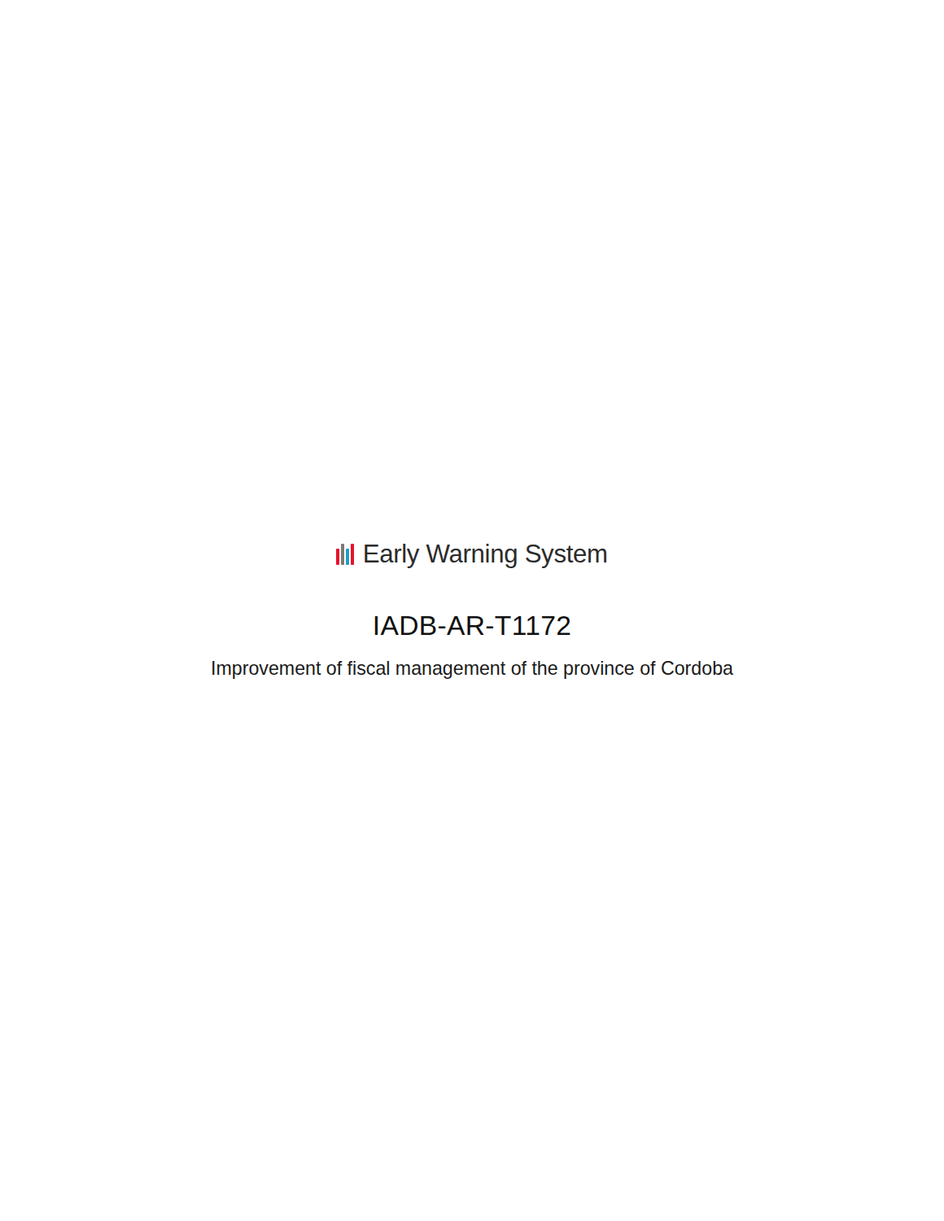Early Warning System
IADB-AR-T1172
Improvement of fiscal management of the province of Cordoba